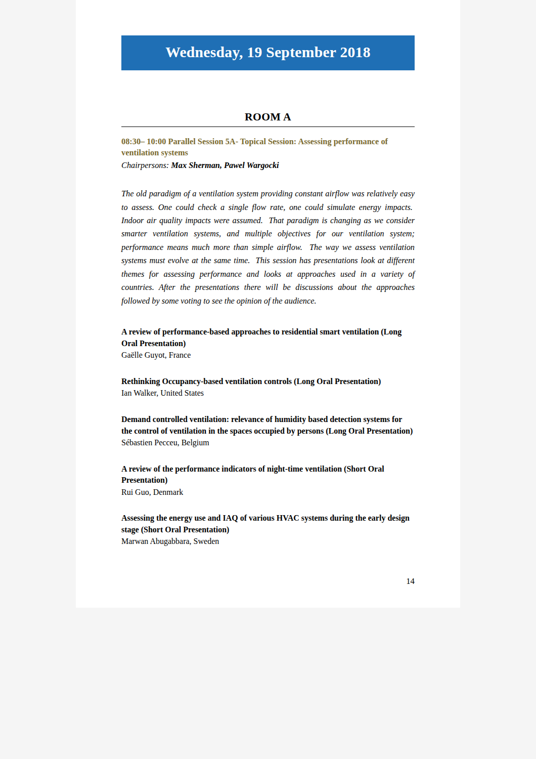Wednesday, 19 September 2018
ROOM A
08:30– 10:00 Parallel Session 5A- Topical Session: Assessing performance of ventilation systems
Chairpersons: Max Sherman, Pawel Wargocki
The old paradigm of a ventilation system providing constant airflow was relatively easy to assess. One could check a single flow rate, one could simulate energy impacts. Indoor air quality impacts were assumed. That paradigm is changing as we consider smarter ventilation systems, and multiple objectives for our ventilation system; performance means much more than simple airflow. The way we assess ventilation systems must evolve at the same time. This session has presentations look at different themes for assessing performance and looks at approaches used in a variety of countries. After the presentations there will be discussions about the approaches followed by some voting to see the opinion of the audience.
A review of performance-based approaches to residential smart ventilation (Long Oral Presentation)
Gaëlle Guyot, France
Rethinking Occupancy-based ventilation controls (Long Oral Presentation)
Ian Walker, United States
Demand controlled ventilation: relevance of humidity based detection systems for the control of ventilation in the spaces occupied by persons (Long Oral Presentation)
Sébastien Pecceu, Belgium
A review of the performance indicators of night-time ventilation (Short Oral Presentation)
Rui Guo, Denmark
Assessing the energy use and IAQ of various HVAC systems during the early design stage (Short Oral Presentation)
Marwan Abugabbara, Sweden
14